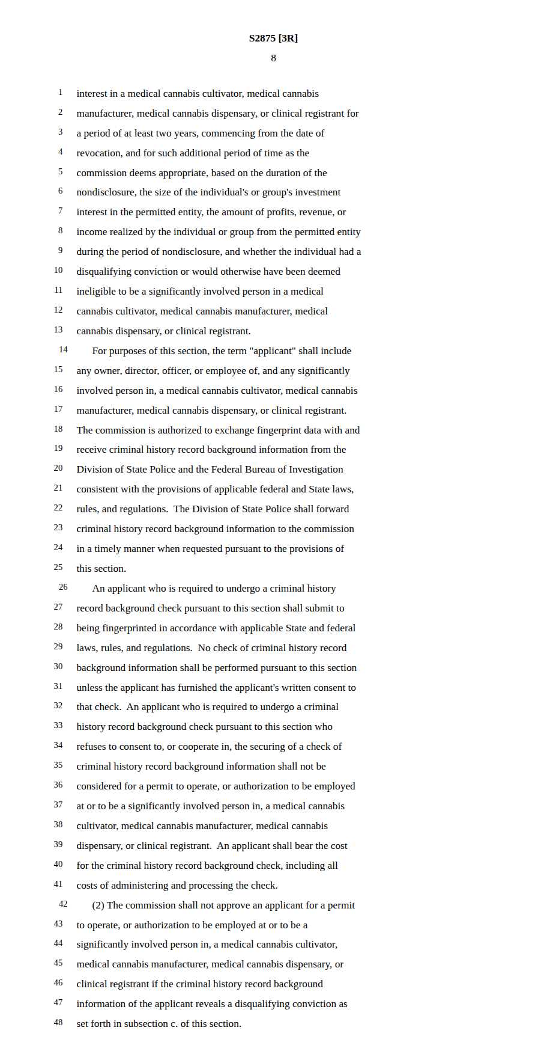S2875 [3R]
8
interest in a medical cannabis cultivator, medical cannabis
manufacturer, medical cannabis dispensary, or clinical registrant for
a period of at least two years, commencing from the date of
revocation, and for such additional period of time as the
commission deems appropriate, based on the duration of the
nondisclosure, the size of the individual's or group's investment
interest in the permitted entity, the amount of profits, revenue, or
income realized by the individual or group from the permitted entity
during the period of nondisclosure, and whether the individual had a
disqualifying conviction or would otherwise have been deemed
ineligible to be a significantly involved person in a medical
cannabis cultivator, medical cannabis manufacturer, medical
cannabis dispensary, or clinical registrant.
For purposes of this section, the term "applicant" shall include
any owner, director, officer, or employee of, and any significantly
involved person in, a medical cannabis cultivator, medical cannabis
manufacturer, medical cannabis dispensary, or clinical registrant.
The commission is authorized to exchange fingerprint data with and
receive criminal history record background information from the
Division of State Police and the Federal Bureau of Investigation
consistent with the provisions of applicable federal and State laws,
rules, and regulations. The Division of State Police shall forward
criminal history record background information to the commission
in a timely manner when requested pursuant to the provisions of
this section.
An applicant who is required to undergo a criminal history
record background check pursuant to this section shall submit to
being fingerprinted in accordance with applicable State and federal
laws, rules, and regulations. No check of criminal history record
background information shall be performed pursuant to this section
unless the applicant has furnished the applicant's written consent to
that check. An applicant who is required to undergo a criminal
history record background check pursuant to this section who
refuses to consent to, or cooperate in, the securing of a check of
criminal history record background information shall not be
considered for a permit to operate, or authorization to be employed
at or to be a significantly involved person in, a medical cannabis
cultivator, medical cannabis manufacturer, medical cannabis
dispensary, or clinical registrant. An applicant shall bear the cost
for the criminal history record background check, including all
costs of administering and processing the check.
(2) The commission shall not approve an applicant for a permit
to operate, or authorization to be employed at or to be a
significantly involved person in, a medical cannabis cultivator,
medical cannabis manufacturer, medical cannabis dispensary, or
clinical registrant if the criminal history record background
information of the applicant reveals a disqualifying conviction as
set forth in subsection c. of this section.